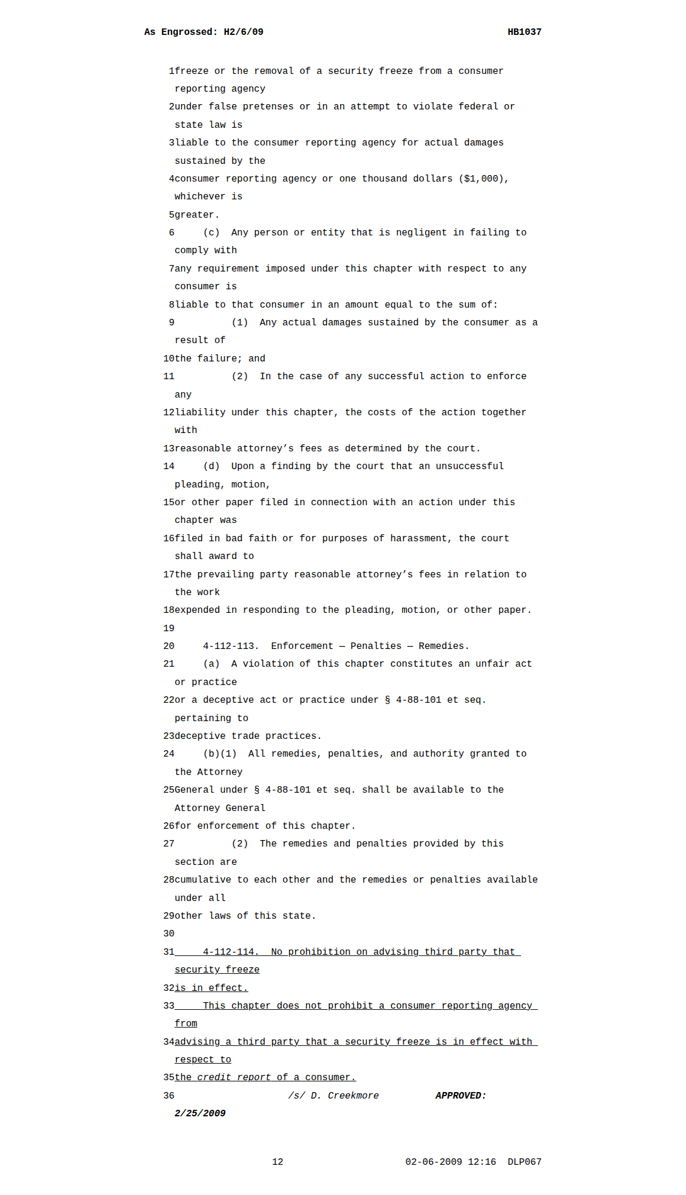As Engrossed: H2/6/09
HB1037
| 1 | freeze or the removal of a security freeze from a consumer reporting agency |
| 2 | under false pretenses or in an attempt to violate federal or state law is |
| 3 | liable to the consumer reporting agency for actual damages sustained by the |
| 4 | consumer reporting agency or one thousand dollars ($1,000), whichever is |
| 5 | greater. |
| 6 | (c) Any person or entity that is negligent in failing to comply with |
| 7 | any requirement imposed under this chapter with respect to any consumer is |
| 8 | liable to that consumer in an amount equal to the sum of: |
| 9 | (1) Any actual damages sustained by the consumer as a result of |
| 10 | the failure; and |
| 11 | (2) In the case of any successful action to enforce any |
| 12 | liability under this chapter, the costs of the action together with |
| 13 | reasonable attorney’s fees as determined by the court. |
| 14 | (d) Upon a finding by the court that an unsuccessful pleading, motion, |
| 15 | or other paper filed in connection with an action under this chapter was |
| 16 | filed in bad faith or for purposes of harassment, the court shall award to |
| 17 | the prevailing party reasonable attorney’s fees in relation to the work |
| 18 | expended in responding to the pleading, motion, or other paper. |
| 19 | |
| 20 | 4-112-113. Enforcement — Penalties — Remedies. |
| 21 | (a) A violation of this chapter constitutes an unfair act or practice |
| 22 | or a deceptive act or practice under § 4-88-101 et seq. pertaining to |
| 23 | deceptive trade practices. |
| 24 | (b)(1) All remedies, penalties, and authority granted to the Attorney |
| 25 | General under § 4-88-101 et seq. shall be available to the Attorney General |
| 26 | for enforcement of this chapter. |
| 27 | (2) The remedies and penalties provided by this section are |
| 28 | cumulative to each other and the remedies or penalties available under all |
| 29 | other laws of this state. |
| 30 | |
| 31 | 4-112-114. No prohibition on advising third party that security freeze |
| 32 | is in effect. |
| 33 | This chapter does not prohibit a consumer reporting agency from |
| 34 | advising a third party that a security freeze is in effect with respect to |
| 35 | the credit report of a consumer. |
| 36 | /s/ D. Creekmore APPROVED: 2/25/2009 |
12
02-06-2009 12:16 DLP067